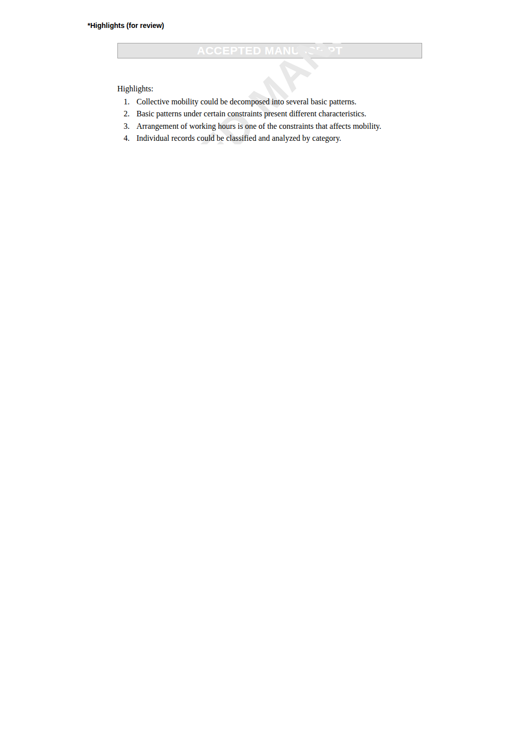*Highlights (for review)
ACCEPTED MANUSCRIPT
ACCEPTED MANUSCRIPT
Highlights:
Collective mobility could be decomposed into several basic patterns.
Basic patterns under certain constraints present different characteristics.
Arrangement of working hours is one of the constraints that affects mobility.
Individual records could be classified and analyzed by category.